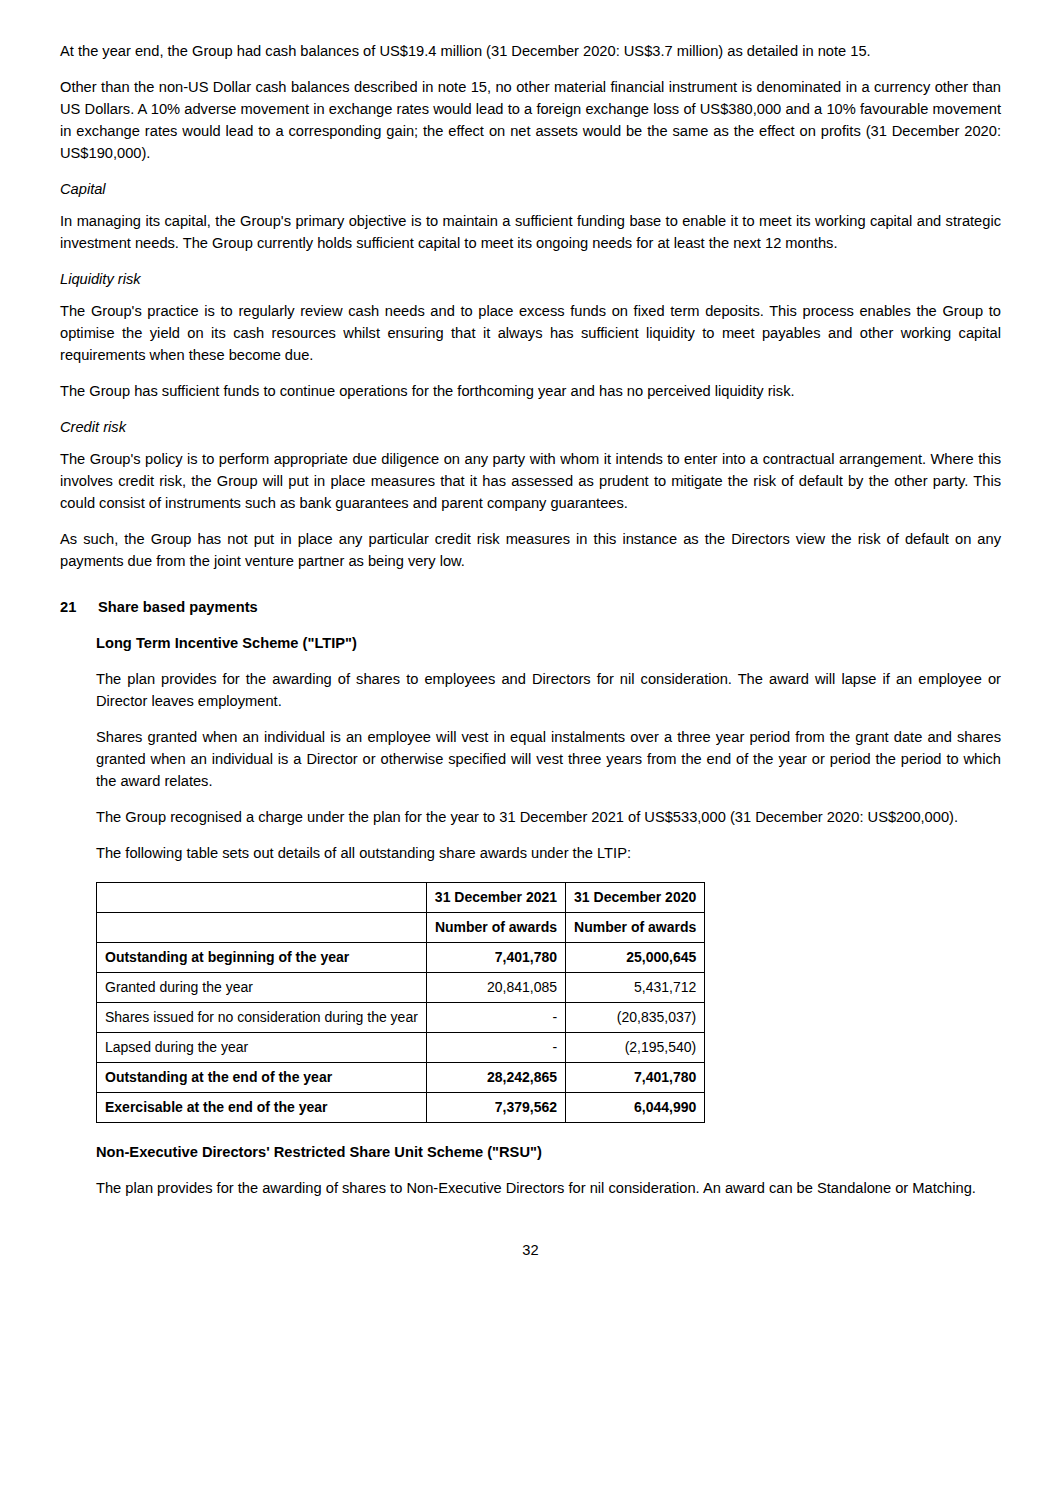At the year end, the Group had cash balances of US$19.4 million (31 December 2020: US$3.7 million) as detailed in note 15.
Other than the non-US Dollar cash balances described in note 15, no other material financial instrument is denominated in a currency other than US Dollars. A 10% adverse movement in exchange rates would lead to a foreign exchange loss of US$380,000 and a 10% favourable movement in exchange rates would lead to a corresponding gain; the effect on net assets would be the same as the effect on profits (31 December 2020: US$190,000).
Capital
In managing its capital, the Group's primary objective is to maintain a sufficient funding base to enable it to meet its working capital and strategic investment needs. The Group currently holds sufficient capital to meet its ongoing needs for at least the next 12 months.
Liquidity risk
The Group's practice is to regularly review cash needs and to place excess funds on fixed term deposits. This process enables the Group to optimise the yield on its cash resources whilst ensuring that it always has sufficient liquidity to meet payables and other working capital requirements when these become due.
The Group has sufficient funds to continue operations for the forthcoming year and has no perceived liquidity risk.
Credit risk
The Group's policy is to perform appropriate due diligence on any party with whom it intends to enter into a contractual arrangement. Where this involves credit risk, the Group will put in place measures that it has assessed as prudent to mitigate the risk of default by the other party. This could consist of instruments such as bank guarantees and parent company guarantees.
As such, the Group has not put in place any particular credit risk measures in this instance as the Directors view the risk of default on any payments due from the joint venture partner as being very low.
21 Share based payments
Long Term Incentive Scheme ("LTIP")
The plan provides for the awarding of shares to employees and Directors for nil consideration. The award will lapse if an employee or Director leaves employment.
Shares granted when an individual is an employee will vest in equal instalments over a three year period from the grant date and shares granted when an individual is a Director or otherwise specified will vest three years from the end of the year or period the period to which the award relates.
The Group recognised a charge under the plan for the year to 31 December 2021 of US$533,000 (31 December 2020: US$200,000).
The following table sets out details of all outstanding share awards under the LTIP:
| | 31 December 2021 | 31 December 2020 |
| --- | --- | --- |
| | Number of awards | Number of awards |
| Outstanding at beginning of the year | 7,401,780 | 25,000,645 |
| Granted during the year | 20,841,085 | 5,431,712 |
| Shares issued for no consideration during the year | - | (20,835,037) |
| Lapsed during the year | - | (2,195,540) |
| Outstanding at the end of the year | 28,242,865 | 7,401,780 |
| Exercisable at the end of the year | 7,379,562 | 6,044,990 |
Non-Executive Directors' Restricted Share Unit Scheme ("RSU")
The plan provides for the awarding of shares to Non-Executive Directors for nil consideration. An award can be Standalone or Matching.
32